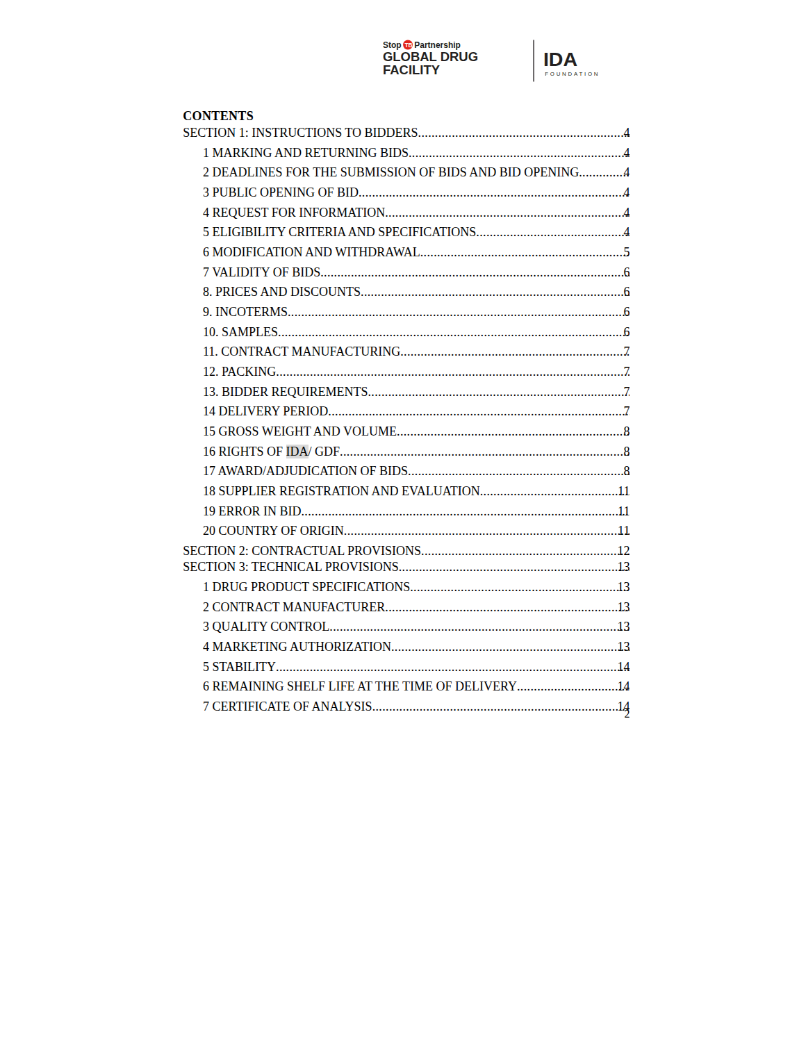CONTENTS
4 SECTION 1: INSTRUCTIONS TO BIDDERS.........................................................................................................
41 MARKING AND RETURNING BIDS.................................................................................................................
42 DEADLINES FOR THE SUBMISSION OF BIDS AND BID OPENING.........................................................
43 PUBLIC OPENING OF BID.................................................................................................................................
44 REQUEST FOR INFORMATION.....................................................................................................................
45 ELIGIBILITY CRITERIA AND SPECIFICATIONS.................................................................................................
56 MODIFICATION AND WITHDRAWAL.........................................................................................................
67 VALIDITY OF BIDS.........................................................................................................................................
68. PRICES AND DISCOUNTS.................................................................................................................................
69. INCOTERMS.................................................................................................................................................
610. SAMPLES.................................................................................................................................................
711. CONTRACT MANUFACTURING.................................................................................................................
712. PACKING.................................................................................................................................................
713. BIDDER REQUIREMENTS.................................................................................................................
714 DELIVERY PERIOD.........................................................................................................................................
815 GROSS WEIGHT AND VOLUME.................................................................................................................
816 RIGHTS OF IDA/ GDF.........................................................................................................................................
817 AWARD/ADJUDICATION OF BIDS.........................................................................................................
1118 SUPPLIER REGISTRATION AND EVALUATION.................................................................................
1119 ERROR IN BID.................................................................................................................................................
1120 COUNTRY OF ORIGIN.................................................................................................................................
12 SECTION 2: CONTRACTUAL PROVISIONS.................................................................................................................
13 SECTION 3: TECHNICAL PROVISIONS.........................................................................................................
131 DRUG PRODUCT SPECIFICATIONS.........................................................................................................
132 CONTRACT MANUFACTURER.................................................................................................................
133 QUALITY CONTROL.........................................................................................................................................
134 MARKETING AUTHORIZATION.................................................................................................................
145 STABILITY.................................................................................................................................................
146 REMAINING SHELF LIFE AT THE TIME OF DELIVERY.........................................................................
147 CERTIFICATE OF ANALYSIS.................................................................................................................
2